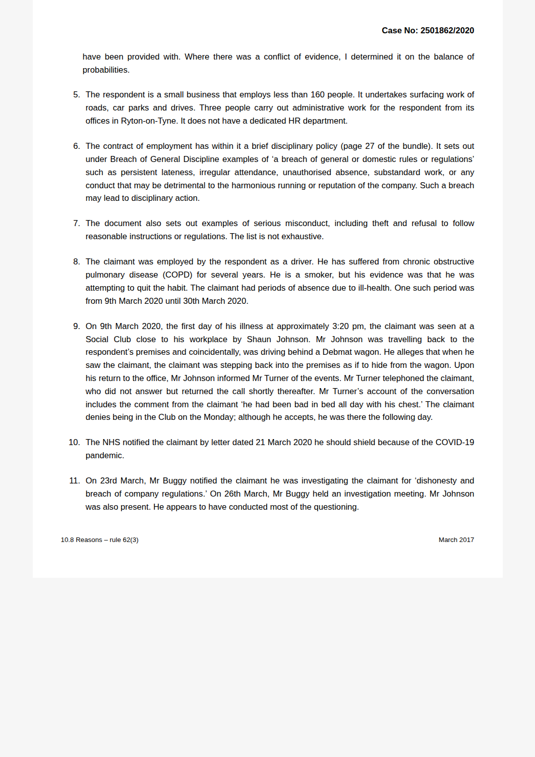Case No: 2501862/2020
have been provided with. Where there was a conflict of evidence, I determined it on the balance of probabilities.
The respondent is a small business that employs less than 160 people. It undertakes surfacing work of roads, car parks and drives. Three people carry out administrative work for the respondent from its offices in Ryton-on-Tyne. It does not have a dedicated HR department.
The contract of employment has within it a brief disciplinary policy (page 27 of the bundle). It sets out under Breach of General Discipline examples of ‘a breach of general or domestic rules or regulations’ such as persistent lateness, irregular attendance, unauthorised absence, substandard work, or any conduct that may be detrimental to the harmonious running or reputation of the company. Such a breach may lead to disciplinary action.
The document also sets out examples of serious misconduct, including theft and refusal to follow reasonable instructions or regulations. The list is not exhaustive.
The claimant was employed by the respondent as a driver. He has suffered from chronic obstructive pulmonary disease (COPD) for several years. He is a smoker, but his evidence was that he was attempting to quit the habit. The claimant had periods of absence due to ill-health. One such period was from 9th March 2020 until 30th March 2020.
On 9th March 2020, the first day of his illness at approximately 3:20 pm, the claimant was seen at a Social Club close to his workplace by Shaun Johnson. Mr Johnson was travelling back to the respondent’s premises and coincidentally, was driving behind a Debmat wagon. He alleges that when he saw the claimant, the claimant was stepping back into the premises as if to hide from the wagon. Upon his return to the office, Mr Johnson informed Mr Turner of the events. Mr Turner telephoned the claimant, who did not answer but returned the call shortly thereafter. Mr Turner’s account of the conversation includes the comment from the claimant ‘he had been bad in bed all day with his chest.’ The claimant denies being in the Club on the Monday; although he accepts, he was there the following day.
The NHS notified the claimant by letter dated 21 March 2020 he should shield because of the COVID-19 pandemic.
On 23rd March, Mr Buggy notified the claimant he was investigating the claimant for ‘dishonesty and breach of company regulations.’ On 26th March, Mr Buggy held an investigation meeting. Mr Johnson was also present. He appears to have conducted most of the questioning.
10.8 Reasons – rule 62(3) March 2017